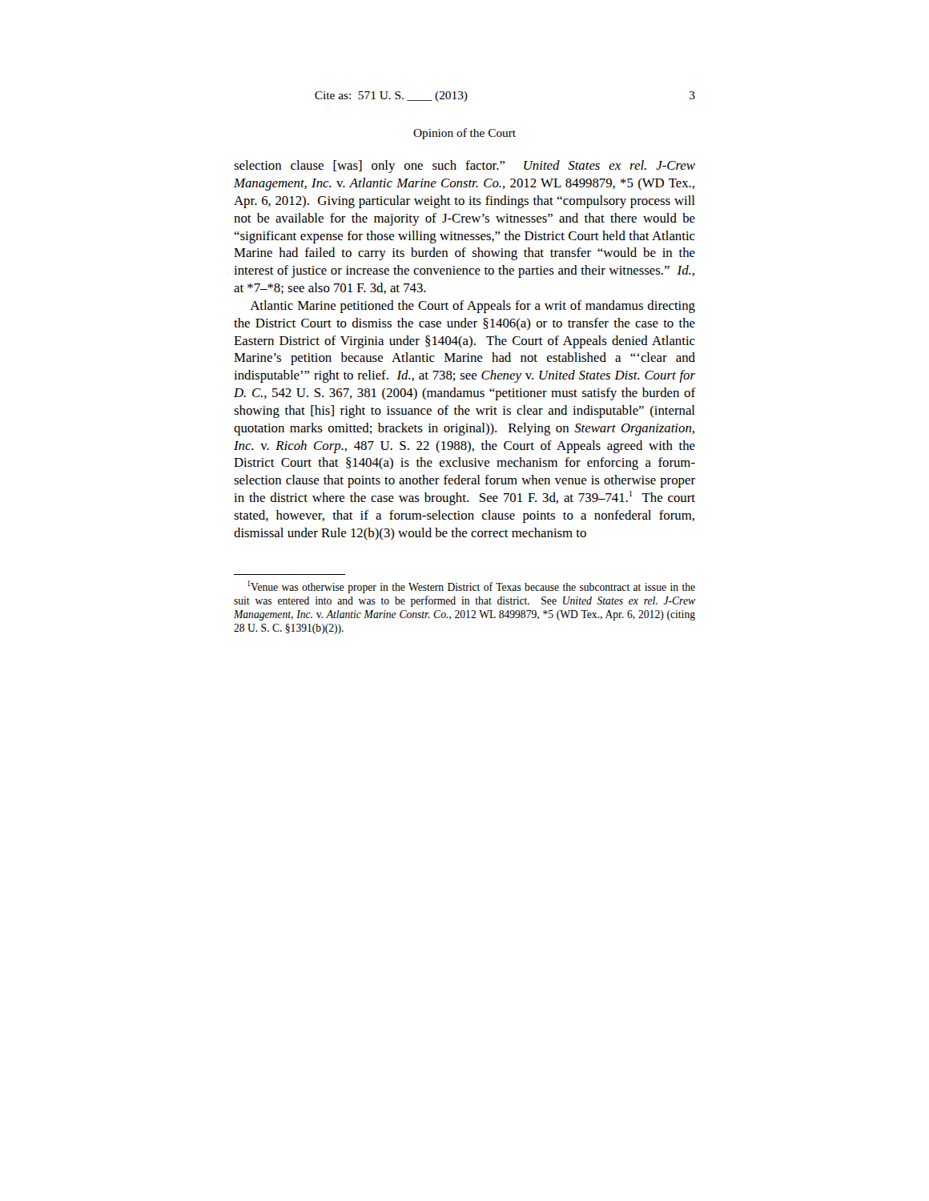Cite as: 571 U. S. ____ (2013) 3
Opinion of the Court
selection clause [was] only one such factor.” United States ex rel. J-Crew Management, Inc. v. Atlantic Marine Constr. Co., 2012 WL 8499879, *5 (WD Tex., Apr. 6, 2012). Giving particular weight to its findings that “compulsory process will not be available for the majority of J-Crew’s witnesses” and that there would be “significant expense for those willing witnesses,” the District Court held that Atlantic Marine had failed to carry its burden of showing that transfer “would be in the interest of justice or increase the convenience to the parties and their witnesses.” Id., at *7–*8; see also 701 F. 3d, at 743.
Atlantic Marine petitioned the Court of Appeals for a writ of mandamus directing the District Court to dismiss the case under §1406(a) or to transfer the case to the Eastern District of Virginia under §1404(a). The Court of Appeals denied Atlantic Marine’s petition because Atlantic Marine had not established a “‘clear and indisputable’” right to relief. Id., at 738; see Cheney v. United States Dist. Court for D. C., 542 U. S. 367, 381 (2004) (mandamus “petitioner must satisfy the burden of showing that [his] right to issuance of the writ is clear and indisputable” (internal quotation marks omitted; brackets in original)). Relying on Stewart Organization, Inc. v. Ricoh Corp., 487 U. S. 22 (1988), the Court of Appeals agreed with the District Court that §1404(a) is the exclusive mechanism for enforcing a forum-selection clause that points to another federal forum when venue is otherwise proper in the district where the case was brought. See 701 F. 3d, at 739–741.1 The court stated, however, that if a forum-selection clause points to a nonfederal forum, dismissal under Rule 12(b)(3) would be the correct mechanism to
1Venue was otherwise proper in the Western District of Texas because the subcontract at issue in the suit was entered into and was to be performed in that district. See United States ex rel. J-Crew Management, Inc. v. Atlantic Marine Constr. Co., 2012 WL 8499879, *5 (WD Tex., Apr. 6, 2012) (citing 28 U. S. C. §1391(b)(2)).